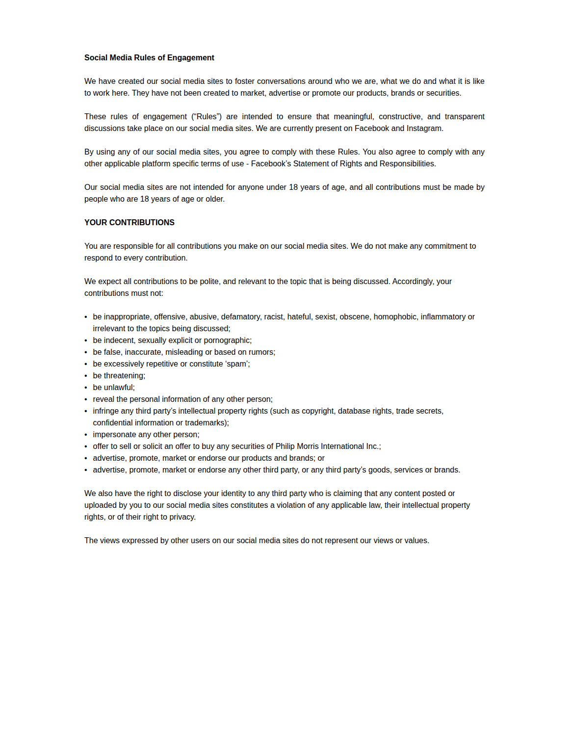Social Media Rules of Engagement
We have created our social media sites to foster conversations around who we are, what we do and what it is like to work here. They have not been created to market, advertise or promote our products, brands or securities.
These rules of engagement (“Rules”) are intended to ensure that meaningful, constructive, and transparent discussions take place on our social media sites. We are currently present on Facebook and Instagram.
By using any of our social media sites, you agree to comply with these Rules. You also agree to comply with any other applicable platform specific terms of use - Facebook’s Statement of Rights and Responsibilities.
Our social media sites are not intended for anyone under 18 years of age, and all contributions must be made by people who are 18 years of age or older.
Your Contributions
You are responsible for all contributions you make on our social media sites. We do not make any commitment to respond to every contribution.
We expect all contributions to be polite, and relevant to the topic that is being discussed. Accordingly, your contributions must not:
be inappropriate, offensive, abusive, defamatory, racist, hateful, sexist, obscene, homophobic, inflammatory or irrelevant to the topics being discussed;
be indecent, sexually explicit or pornographic;
be false, inaccurate, misleading or based on rumors;
be excessively repetitive or constitute ‘spam’;
be threatening;
be unlawful;
reveal the personal information of any other person;
infringe any third party’s intellectual property rights (such as copyright, database rights, trade secrets, confidential information or trademarks);
impersonate any other person;
offer to sell or solicit an offer to buy any securities of Philip Morris International Inc.;
advertise, promote, market or endorse our products and brands; or
advertise, promote, market or endorse any other third party, or any third party’s goods, services or brands.
We also have the right to disclose your identity to any third party who is claiming that any content posted or uploaded by you to our social media sites constitutes a violation of any applicable law, their intellectual property rights, or of their right to privacy.
The views expressed by other users on our social media sites do not represent our views or values.